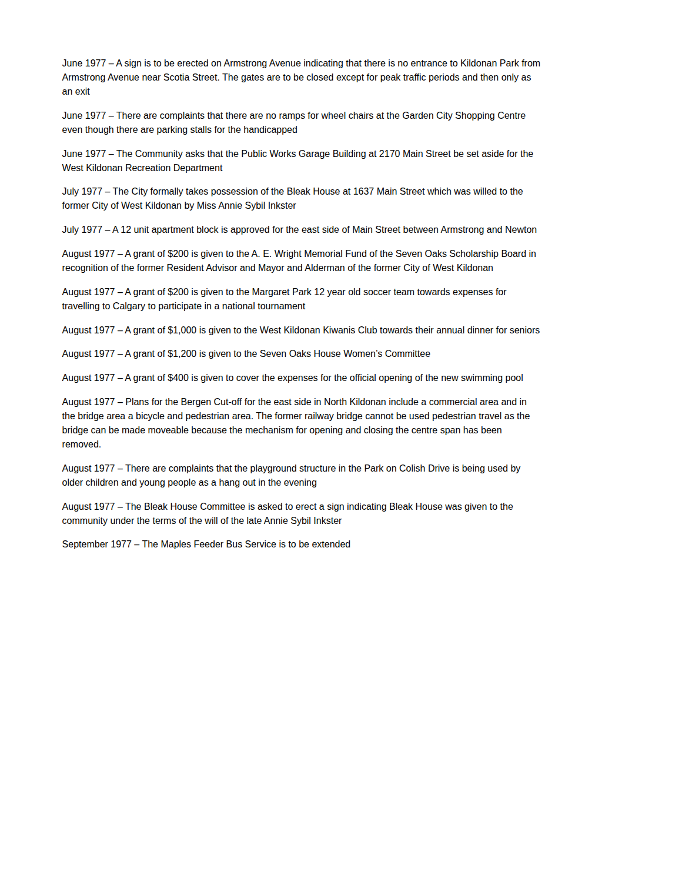June 1977 – A sign is to be erected on Armstrong Avenue indicating that there is no entrance to Kildonan Park from Armstrong Avenue near Scotia Street. The gates are to be closed except for peak traffic periods and then only as an exit
June 1977 – There are complaints that there are no ramps for wheel chairs at the Garden City Shopping Centre even though there are parking stalls for the handicapped
June 1977 – The Community asks that the Public Works Garage Building at 2170 Main Street be set aside for the West Kildonan Recreation Department
July 1977 – The City formally takes possession of the Bleak House at 1637 Main Street which was willed to the former City of West Kildonan by Miss Annie Sybil Inkster
July 1977 – A 12 unit apartment block is approved for the east side of Main Street between Armstrong and Newton
August 1977 – A grant of $200 is given to the A. E. Wright Memorial Fund of the Seven Oaks Scholarship Board in recognition of the former Resident Advisor and Mayor and Alderman of the former City of West Kildonan
August 1977 – A grant of $200 is given to the Margaret Park 12 year old soccer team towards expenses for travelling to Calgary to participate in a national tournament
August 1977 – A grant of $1,000 is given to the West Kildonan Kiwanis Club towards their annual dinner for seniors
August 1977 – A grant of $1,200 is given to the Seven Oaks House Women’s Committee
August 1977 – A grant of $400 is given to cover the expenses for the official opening of the new swimming pool
August 1977 – Plans for the Bergen Cut-off for the east side in North Kildonan include a commercial area and in the bridge area a bicycle and pedestrian area. The former railway bridge cannot be used pedestrian travel as the bridge can be made moveable because the mechanism for opening and closing the centre span has been removed.
August 1977 – There are complaints that the playground structure in the Park on Colish Drive is being used by older children and young people as a hang out in the evening
August 1977 – The Bleak House Committee is asked to erect a sign indicating Bleak House was given to the community under the terms of the will of the late Annie Sybil Inkster
September 1977 – The Maples Feeder Bus Service is to be extended